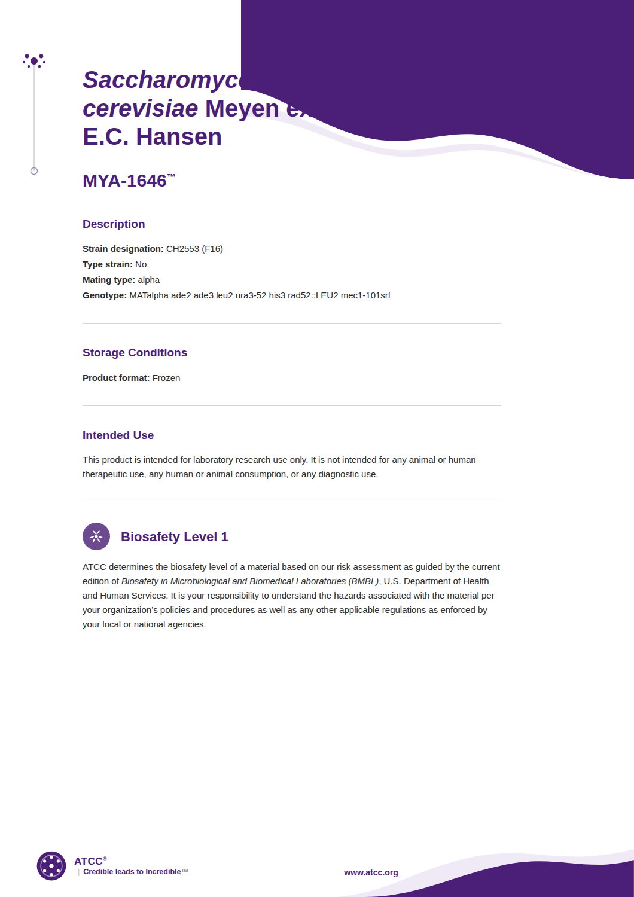Product Sheet
Saccharomyces cerevisiae Meyen ex E.C. Hansen
MYA-1646™
Description
Strain designation: CH2553 (F16)
Type strain: No
Mating type: alpha
Genotype: MATalpha ade2 ade3 leu2 ura3-52 his3 rad52::LEU2 mec1-101srf
Storage Conditions
Product format: Frozen
Intended Use
This product is intended for laboratory research use only. It is not intended for any animal or human therapeutic use, any human or animal consumption, or any diagnostic use.
Biosafety Level 1
ATCC determines the biosafety level of a material based on our risk assessment as guided by the current edition of Biosafety in Microbiological and Biomedical Laboratories (BMBL), U.S. Department of Health and Human Services. It is your responsibility to understand the hazards associated with the material per your organization’s policies and procedures as well as any other applicable regulations as enforced by your local or national agencies.
ATCC®
|Credible leads to Incredible™
www.atcc.org
Page 1 of 5